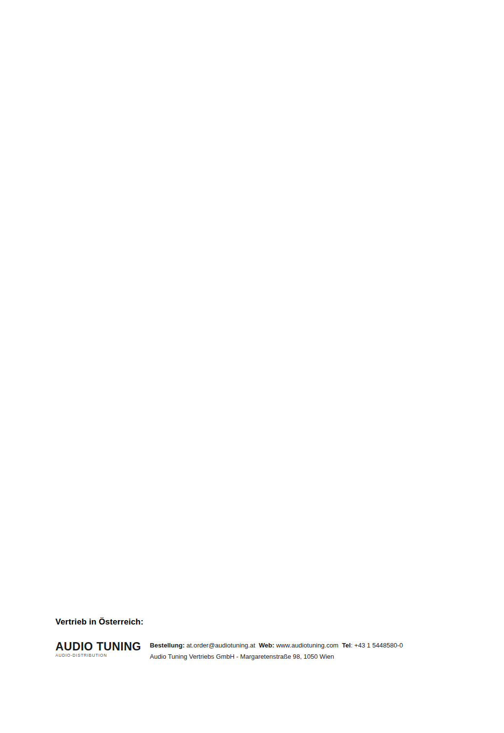Vertrieb in Österreich:
AUDIO TUNING
AUDIO-DISTRIBUTION
Bestellung: at.order@audiotuning.at Web: www.audiotuning.com Tel: +43 1 5448580-0
Audio Tuning Vertriebs GmbH - Margaretenstraße 98, 1050 Wien